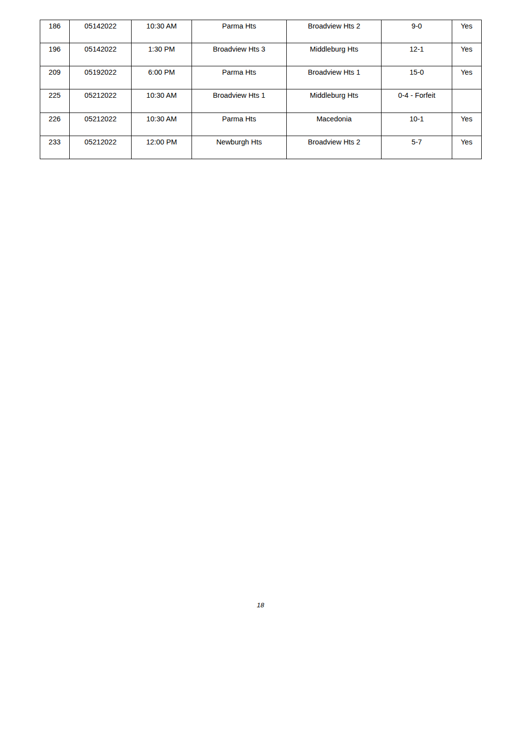| 186 | 05142022 | 10:30 AM | Parma Hts | Broadview Hts 2 | 9-0 | Yes |
| 196 | 05142022 | 1:30 PM | Broadview Hts 3 | Middleburg Hts | 12-1 | Yes |
| 209 | 05192022 | 6:00 PM | Parma Hts | Broadview Hts 1 | 15-0 | Yes |
| 225 | 05212022 | 10:30 AM | Broadview Hts 1 | Middleburg Hts | 0-4 - Forfeit | |
| 226 | 05212022 | 10:30 AM | Parma Hts | Macedonia | 10-1 | Yes |
| 233 | 05212022 | 12:00 PM | Newburgh Hts | Broadview Hts 2 | 5-7 | Yes |
18